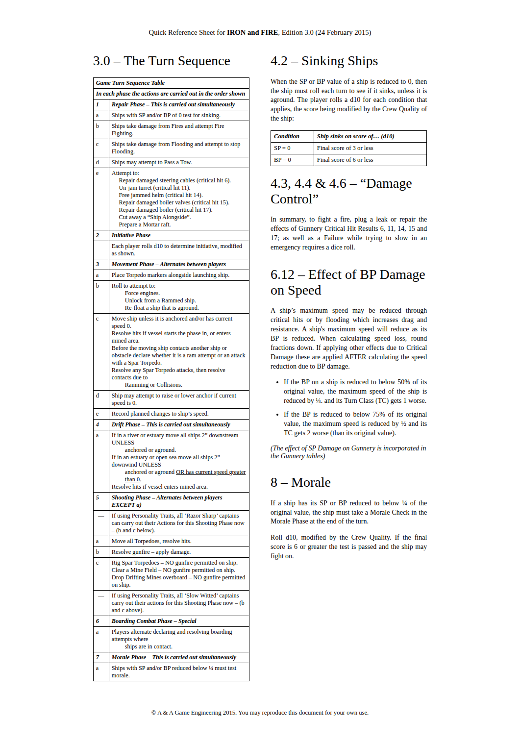Quick Reference Sheet for IRON and FIRE, Edition 3.0 (24 February 2015)
3.0 – The Turn Sequence
| Game Turn Sequence Table |
| In each phase the actions are carried out in the order shown |
| 1 | Repair Phase – This is carried out simultaneously |
| a | Ships with SP and/or BP of 0 test for sinking. |
| b | Ships take damage from Fires and attempt Fire Fighting. |
| c | Ships take damage from Flooding and attempt to stop Flooding. |
| d | Ships may attempt to Pass a Tow. |
| e | Attempt to: Repair damaged steering cables (critical hit 6). Un-jam turret (critical hit 11). Free jammed helm (critical hit 14). Repair damaged boiler valves (critical hit 15). Repair damaged boiler (critical hit 17). Cut away a “Ship Alongside”. Prepare a Mortar raft. |
| 2 | Initiative Phase |
| | Each player rolls d10 to determine initiative, modified as shown. |
| 3 | Movement Phase – Alternates between players |
| a | Place Torpedo markers alongside launching ship. |
| b | Roll to attempt to: Force engines. Unlock from a Rammed ship. Re-float a ship that is aground. |
| c | Move ship unless it is anchored and/or has current speed 0. Resolve hits if vessel starts the phase in, or enters mined area. Before the moving ship contacts another ship or obstacle declare whether it is a ram attempt or an attack with a Spar Torpedo. Resolve any Spar Torpedo attacks, then resolve contacts due to Ramming or Collisions. |
| d | Ship may attempt to raise or lower anchor if current speed is 0. |
| e | Record planned changes to ship’s speed. |
| 4 | Drift Phase – This is carried out simultaneously |
| a | If in a river or estuary move all ships 2” downstream UNLESS anchored or aground. If in an estuary or open sea move all ships 2” downwind UNLESS anchored or aground OR has current speed greater than 0 . Resolve hits if vessel enters mined area. |
| 5 | Shooting Phase – Alternates between players EXCEPT a) |
| — | If using Personality Traits, all ‘Razor Sharp’ captains can carry out their Actions for this Shooting Phase now – (b and c below). |
| a | Move all Torpedoes, resolve hits. |
| b | Resolve gunfire – apply damage. |
| c | Rig Spar Torpedoes – NO gunfire permitted on ship. Clear a Mine Field – NO gunfire permitted on ship. Drop Drifting Mines overboard – NO gunfire permitted on ship. |
| — | If using Personality Traits, all ‘Slow Witted’ captains carry out their actions for this Shooting Phase now – (b and c above). |
| 6 | Boarding Combat Phase – Special |
| a | Players alternate declaring and resolving boarding attempts where ships are in contact. |
| 7 | Morale Phase – This is carried out simultaneously |
| a | Ships with SP and/or BP reduced below ¼ must test morale. |
4.2 – Sinking Ships
When the SP or BP value of a ship is reduced to 0, then the ship must roll each turn to see if it sinks, unless it is aground. The player rolls a d10 for each condition that applies, the score being modified by the Crew Quality of the ship:
| Condition | Ship sinks on score of… (d10) |
| --- | --- |
| SP = 0 | Final score of 3 or less |
| BP = 0 | Final score of 6 or less |
4.3, 4.4 & 4.6 – “Damage Control”
In summary, to fight a fire, plug a leak or repair the effects of Gunnery Critical Hit Results 6, 11, 14, 15 and 17; as well as a Failure while trying to slow in an emergency requires a dice roll.
6.12 – Effect of BP Damage on Speed
A ship’s maximum speed may be reduced through critical hits or by flooding which increases drag and resistance. A ship's maximum speed will reduce as its BP is reduced. When calculating speed loss, round fractions down. If applying other effects due to Critical Damage these are applied AFTER calculating the speed reduction due to BP damage.
If the BP on a ship is reduced to below 50% of its original value, the maximum speed of the ship is reduced by ¼. and its Turn Class (TC) gets 1 worse.
If the BP is reduced to below 75% of its original value, the maximum speed is reduced by ½ and its TC gets 2 worse (than its original value).
(The effect of SP Damage on Gunnery is incorporated in the Gunnery tables)
8 – Morale
If a ship has its SP or BP reduced to below ¼ of the original value, the ship must take a Morale Check in the Morale Phase at the end of the turn.
Roll d10, modified by the Crew Quality. If the final score is 6 or greater the test is passed and the ship may fight on.
© A & A Game Engineering 2015. You may reproduce this document for your own use.